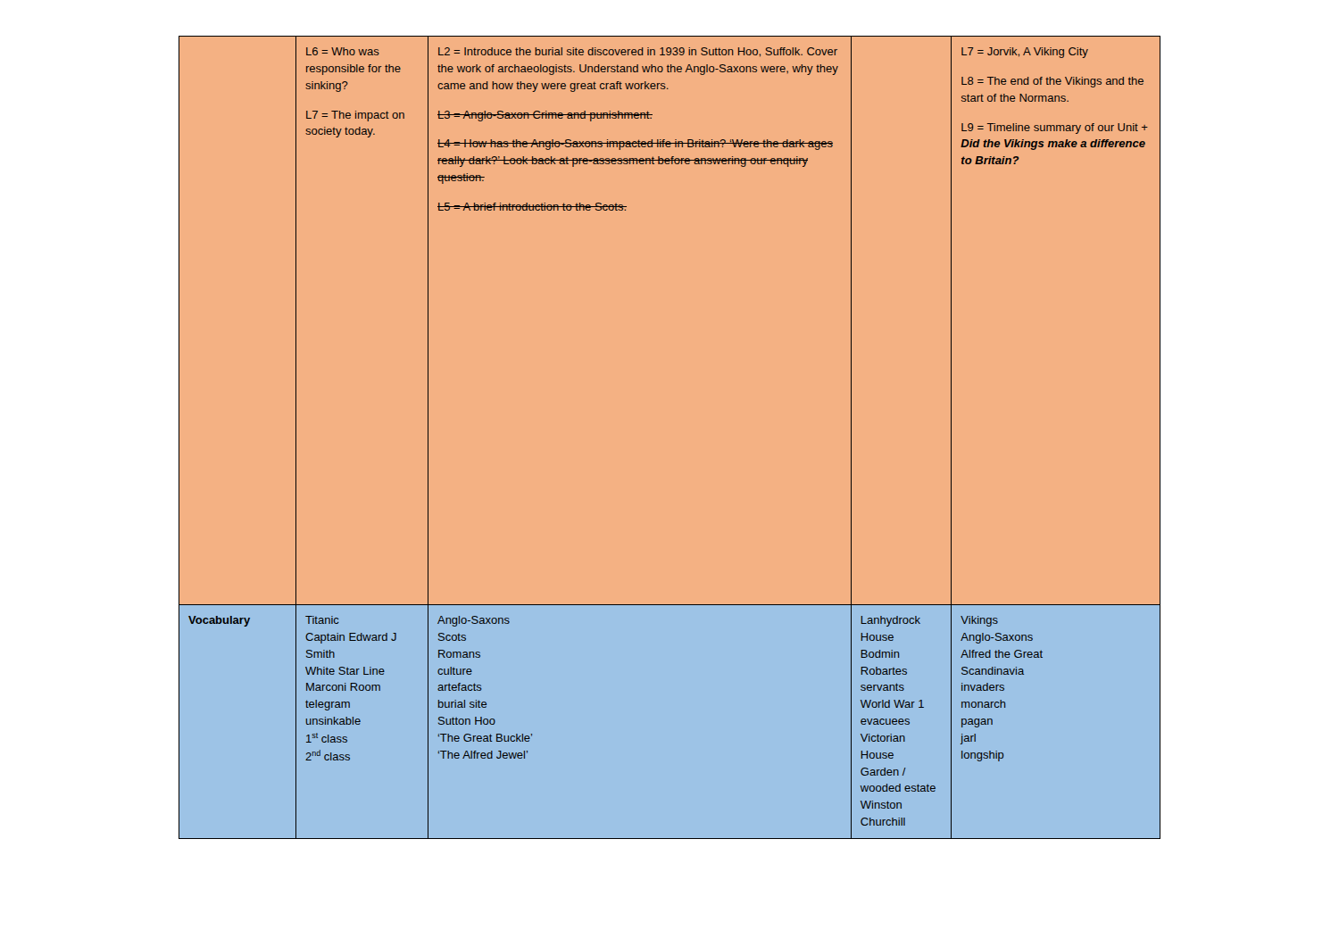| | L6 = Who was responsible for the sinking? L7 = The impact on society today. | L2 = Introduce the burial site discovered in 1939 in Sutton Hoo, Suffolk. Cover the work of archaeologists. Understand who the Anglo-Saxons were, why they came and how they were great craft workers. L3 = Anglo-Saxon Crime and punishment. L4 = How has the Anglo-Saxons impacted life in Britain? ‘Were the dark ages really dark?’ Look back at pre-assessment before answering our enquiry question. L5 = A brief introduction to the Scots. | | L7 = Jorvik, A Viking City L8 = The end of the Vikings and the start of the Normans. L9 = Timeline summary of our Unit + Did the Vikings make a difference to Britain? |
| Vocabulary | Titanic Captain Edward J Smith White Star Line Marconi Room telegram unsinkable 1 st class 2 nd class | Anglo-Saxons Scots Romans culture artefacts burial site Sutton Hoo ‘The Great Buckle’ ‘The Alfred Jewel’ | Lanhydrock House Bodmin Robartes servants World War 1 evacuees Victorian House Garden / wooded estate Winston Churchill | Vikings Anglo-Saxons Alfred the Great Scandinavia invaders monarch pagan jarl longship |